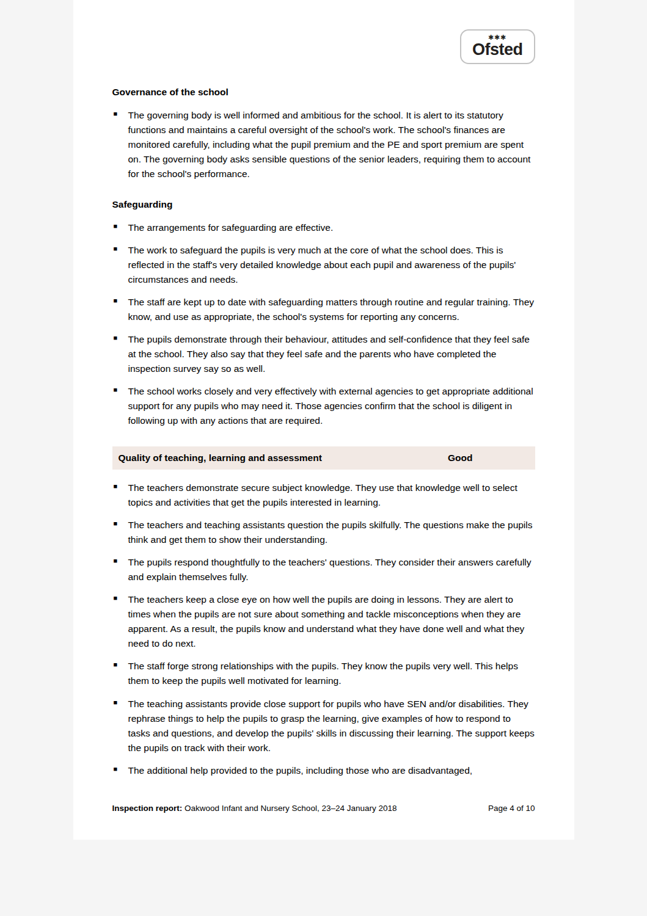✱✱✱ Ofsted
Governance of the school
The governing body is well informed and ambitious for the school. It is alert to its statutory functions and maintains a careful oversight of the school's work. The school's finances are monitored carefully, including what the pupil premium and the PE and sport premium are spent on. The governing body asks sensible questions of the senior leaders, requiring them to account for the school's performance.
Safeguarding
The arrangements for safeguarding are effective.
The work to safeguard the pupils is very much at the core of what the school does. This is reflected in the staff's very detailed knowledge about each pupil and awareness of the pupils' circumstances and needs.
The staff are kept up to date with safeguarding matters through routine and regular training. They know, and use as appropriate, the school's systems for reporting any concerns.
The pupils demonstrate through their behaviour, attitudes and self-confidence that they feel safe at the school. They also say that they feel safe and the parents who have completed the inspection survey say so as well.
The school works closely and very effectively with external agencies to get appropriate additional support for any pupils who may need it. Those agencies confirm that the school is diligent in following up with any actions that are required.
Quality of teaching, learning and assessment Good
The teachers demonstrate secure subject knowledge. They use that knowledge well to select topics and activities that get the pupils interested in learning.
The teachers and teaching assistants question the pupils skilfully. The questions make the pupils think and get them to show their understanding.
The pupils respond thoughtfully to the teachers' questions. They consider their answers carefully and explain themselves fully.
The teachers keep a close eye on how well the pupils are doing in lessons. They are alert to times when the pupils are not sure about something and tackle misconceptions when they are apparent. As a result, the pupils know and understand what they have done well and what they need to do next.
The staff forge strong relationships with the pupils. They know the pupils very well. This helps them to keep the pupils well motivated for learning.
The teaching assistants provide close support for pupils who have SEN and/or disabilities. They rephrase things to help the pupils to grasp the learning, give examples of how to respond to tasks and questions, and develop the pupils' skills in discussing their learning. The support keeps the pupils on track with their work.
The additional help provided to the pupils, including those who are disadvantaged,
Inspection report: Oakwood Infant and Nursery School, 23–24 January 2018
Page 4 of 10